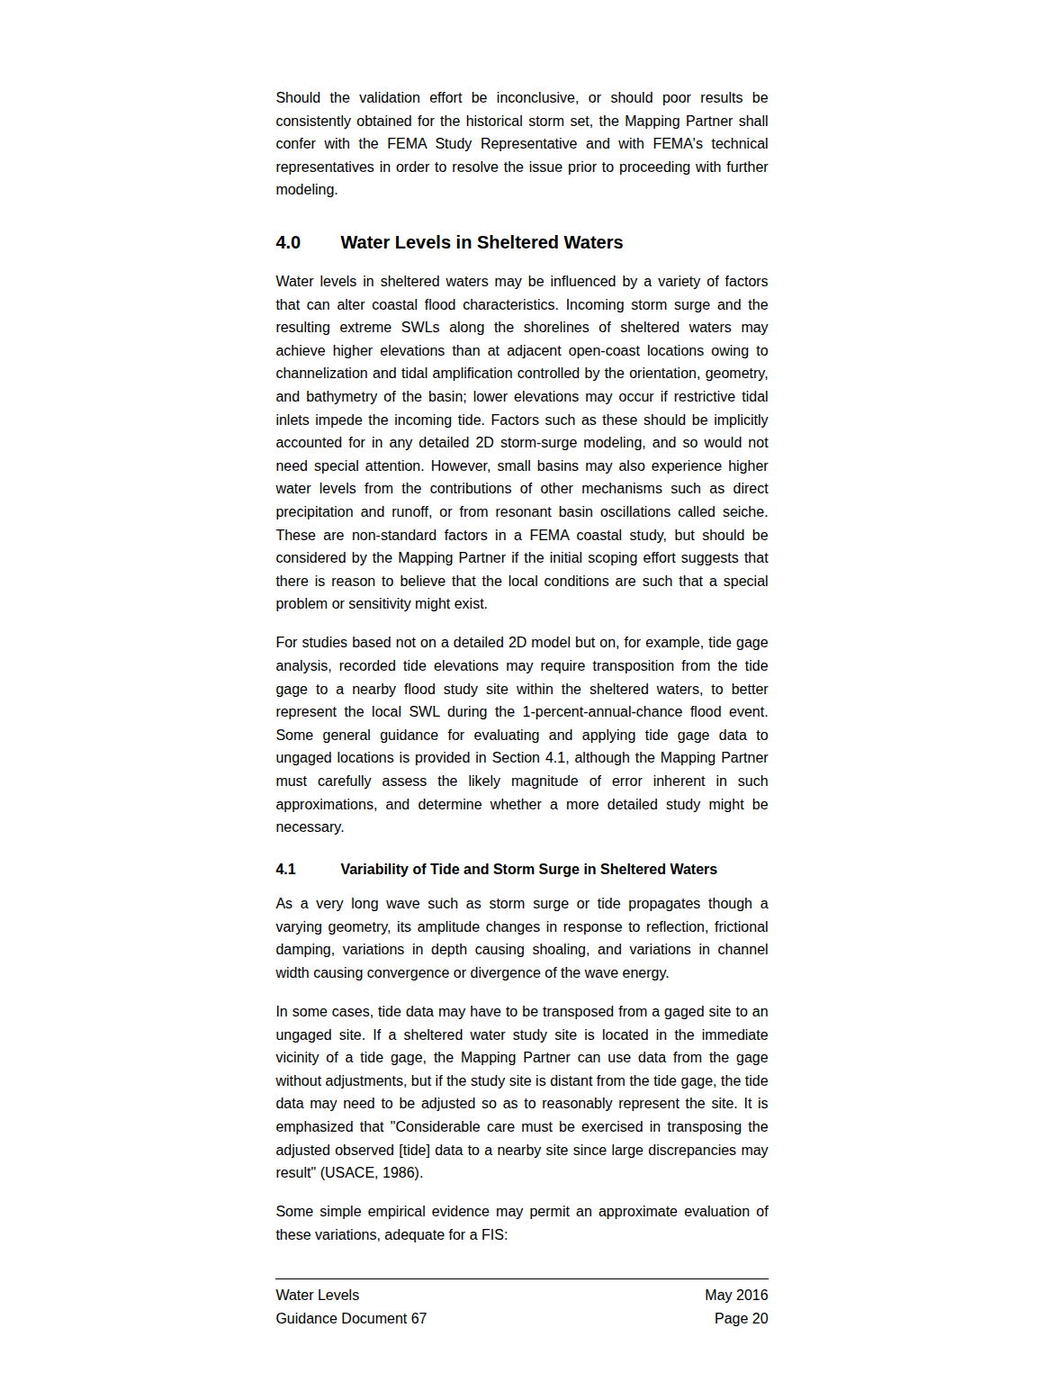Should the validation effort be inconclusive, or should poor results be consistently obtained for the historical storm set, the Mapping Partner shall confer with the FEMA Study Representative and with FEMA's technical representatives in order to resolve the issue prior to proceeding with further modeling.
4.0 Water Levels in Sheltered Waters
Water levels in sheltered waters may be influenced by a variety of factors that can alter coastal flood characteristics. Incoming storm surge and the resulting extreme SWLs along the shorelines of sheltered waters may achieve higher elevations than at adjacent open-coast locations owing to channelization and tidal amplification controlled by the orientation, geometry, and bathymetry of the basin; lower elevations may occur if restrictive tidal inlets impede the incoming tide. Factors such as these should be implicitly accounted for in any detailed 2D storm-surge modeling, and so would not need special attention. However, small basins may also experience higher water levels from the contributions of other mechanisms such as direct precipitation and runoff, or from resonant basin oscillations called seiche. These are non-standard factors in a FEMA coastal study, but should be considered by the Mapping Partner if the initial scoping effort suggests that there is reason to believe that the local conditions are such that a special problem or sensitivity might exist.
For studies based not on a detailed 2D model but on, for example, tide gage analysis, recorded tide elevations may require transposition from the tide gage to a nearby flood study site within the sheltered waters, to better represent the local SWL during the 1-percent-annual-chance flood event. Some general guidance for evaluating and applying tide gage data to ungaged locations is provided in Section 4.1, although the Mapping Partner must carefully assess the likely magnitude of error inherent in such approximations, and determine whether a more detailed study might be necessary.
4.1 Variability of Tide and Storm Surge in Sheltered Waters
As a very long wave such as storm surge or tide propagates though a varying geometry, its amplitude changes in response to reflection, frictional damping, variations in depth causing shoaling, and variations in channel width causing convergence or divergence of the wave energy.
In some cases, tide data may have to be transposed from a gaged site to an ungaged site. If a sheltered water study site is located in the immediate vicinity of a tide gage, the Mapping Partner can use data from the gage without adjustments, but if the study site is distant from the tide gage, the tide data may need to be adjusted so as to reasonably represent the site. It is emphasized that "Considerable care must be exercised in transposing the adjusted observed [tide] data to a nearby site since large discrepancies may result" (USACE, 1986).
Some simple empirical evidence may permit an approximate evaluation of these variations, adequate for a FIS:
Water Levels
Guidance Document 67
May 2016
Page 20